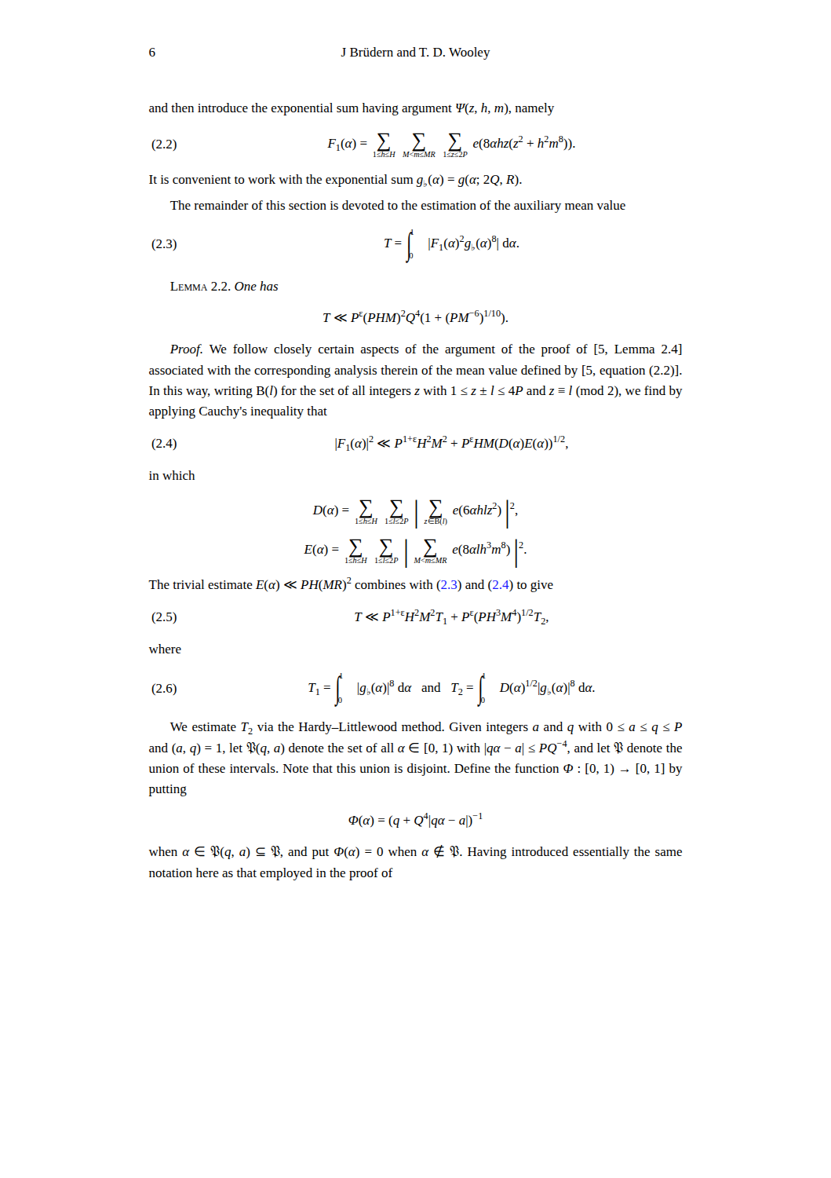6
J Brüdern and T. D. Wooley
and then introduce the exponential sum having argument Ψ(z, h, m), namely
(2.2)
F1(α) = ∑1≤h≤H ∑M<m≤MR ∑1≤z≤2P e(8αhz(z2 + h2m8)).
It is convenient to work with the exponential sum g♭(α) = g(α; 2Q, R).
The remainder of this section is devoted to the estimation of the auxiliary mean value
(2.3)
T = 1∫0 |F1(α)2g♭(α)8| dα.
Lemma 2.2. One has
T ≪ Pε(PHM)2Q4(1 + (PM−6)1/10).
Proof. We follow closely certain aspects of the argument of the proof of [5, Lemma 2.4] associated with the corresponding analysis therein of the mean value defined by [5, equation (2.2)]. In this way, writing B(l) for the set of all integers z with 1 ≤ z ± l ≤ 4P and z ≡ l (mod 2), we find by applying Cauchy's inequality that
(2.4)
|F1(α)|2 ≪ P1+εH2M2 + PεHM(D(α)E(α))1/2,
in which
D(α) = ∑1≤h≤H ∑1≤l≤2P | ∑z∈B(l) e(6αhlz2) |2,
E(α) = ∑1≤h≤H ∑1≤l≤2P | ∑M<m≤MR e(8αlh3m8) |2.
The trivial estimate E(α) ≪ PH(MR)2 combines with (2.3) and (2.4) to give
(2.5)
T ≪ P1+εH2M2T1 + Pε(PH3M4)1/2T2,
where
(2.6)
T1 = 1∫0 |g♭(α)|8 dα and T2 = 1∫0 D(α)1/2|g♭(α)|8 dα.
We estimate T2 via the Hardy–Littlewood method. Given integers a and q with 0 ≤ a ≤ q ≤ P and (a, q) = 1, let 𝔓(q, a) denote the set of all α ∈ [0, 1) with |qα − a| ≤ PQ−4, and let 𝔓 denote the union of these intervals. Note that this union is disjoint. Define the function Φ : [0, 1) → [0, 1] by putting
Φ(α) = (q + Q4|qα − a|)−1
when α ∈ 𝔓(q, a) ⊆ 𝔓, and put Φ(α) = 0 when α ∉ 𝔓. Having introduced essentially the same notation here as that employed in the proof of